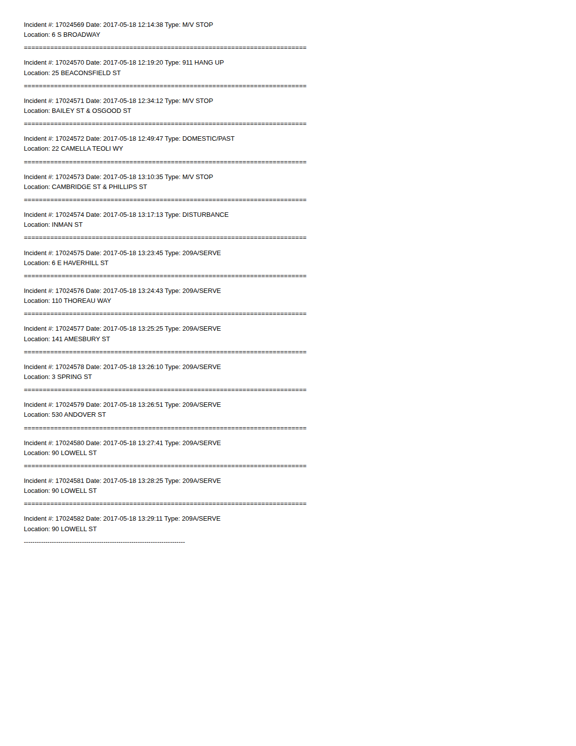Incident #: 17024569 Date: 2017-05-18 12:14:38 Type: M/V STOP
Location: 6 S BROADWAY
===========================================================================
Incident #: 17024570 Date: 2017-05-18 12:19:20 Type: 911 HANG UP
Location: 25 BEACONSFIELD ST
===========================================================================
Incident #: 17024571 Date: 2017-05-18 12:34:12 Type: M/V STOP
Location: BAILEY ST & OSGOOD ST
===========================================================================
Incident #: 17024572 Date: 2017-05-18 12:49:47 Type: DOMESTIC/PAST
Location: 22 CAMELLA TEOLI WY
===========================================================================
Incident #: 17024573 Date: 2017-05-18 13:10:35 Type: M/V STOP
Location: CAMBRIDGE ST & PHILLIPS ST
===========================================================================
Incident #: 17024574 Date: 2017-05-18 13:17:13 Type: DISTURBANCE
Location: INMAN ST
===========================================================================
Incident #: 17024575 Date: 2017-05-18 13:23:45 Type: 209A/SERVE
Location: 6 E HAVERHILL ST
===========================================================================
Incident #: 17024576 Date: 2017-05-18 13:24:43 Type: 209A/SERVE
Location: 110 THOREAU WAY
===========================================================================
Incident #: 17024577 Date: 2017-05-18 13:25:25 Type: 209A/SERVE
Location: 141 AMESBURY ST
===========================================================================
Incident #: 17024578 Date: 2017-05-18 13:26:10 Type: 209A/SERVE
Location: 3 SPRING ST
===========================================================================
Incident #: 17024579 Date: 2017-05-18 13:26:51 Type: 209A/SERVE
Location: 530 ANDOVER ST
===========================================================================
Incident #: 17024580 Date: 2017-05-18 13:27:41 Type: 209A/SERVE
Location: 90 LOWELL ST
===========================================================================
Incident #: 17024581 Date: 2017-05-18 13:28:25 Type: 209A/SERVE
Location: 90 LOWELL ST
===========================================================================
Incident #: 17024582 Date: 2017-05-18 13:29:11 Type: 209A/SERVE
Location: 90 LOWELL ST
---------------------------------------------------------------------------